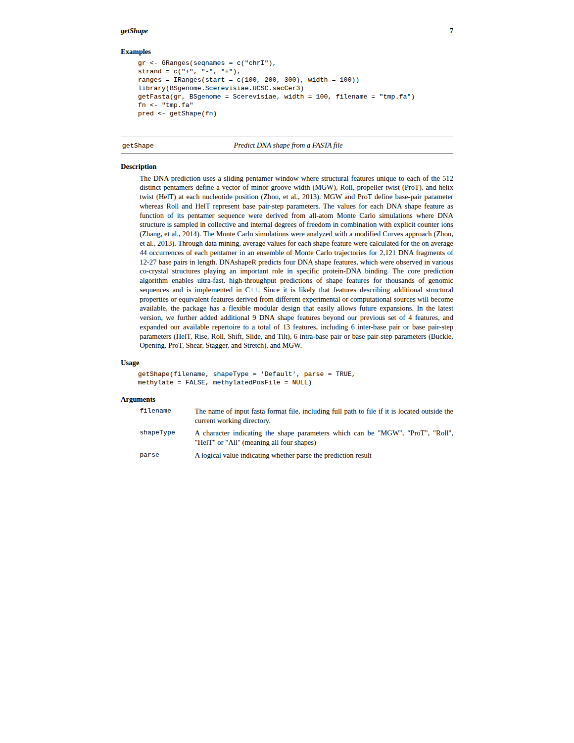getShape 7
Examples
gr <- GRanges(seqnames = c("chrI"),
strand = c("+", "-", "+"),
ranges = IRanges(start = c(100, 200, 300), width = 100))
library(BSgenome.Scerevisiae.UCSC.sacCer3)
getFasta(gr, BSgenome = Scerevisiae, width = 100, filename = "tmp.fa")
fn <- "tmp.fa"
pred <- getShape(fn)
getShape Predict DNA shape from a FASTA file
Description
The DNA prediction uses a sliding pentamer window where structural features unique to each of the 512 distinct pentamers define a vector of minor groove width (MGW), Roll, propeller twist (ProT), and helix twist (HelT) at each nucleotide position (Zhou, et al., 2013). MGW and ProT define base-pair parameter whereas Roll and HelT represent base pair-step parameters. The values for each DNA shape feature as function of its pentamer sequence were derived from all-atom Monte Carlo simulations where DNA structure is sampled in collective and internal degrees of freedom in combination with explicit counter ions (Zhang, et al., 2014). The Monte Carlo simulations were analyzed with a modified Curves approach (Zhou, et al., 2013). Through data mining, average values for each shape feature were calculated for the on average 44 occurrences of each pentamer in an ensemble of Monte Carlo trajectories for 2,121 DNA fragments of 12-27 base pairs in length. DNAshapeR predicts four DNA shape features, which were observed in various co-crystal structures playing an important role in specific protein-DNA binding. The core prediction algorithm enables ultra-fast, high-throughput predictions of shape features for thousands of genomic sequences and is implemented in C++. Since it is likely that features describing additional structural properties or equivalent features derived from different experimental or computational sources will become available, the package has a flexible modular design that easily allows future expansions. In the latest version, we further added additional 9 DNA shape features beyond our previous set of 4 features, and expanded our available repertoire to a total of 13 features, including 6 inter-base pair or base pair-step parameters (HelT, Rise, Roll, Shift, Slide, and Tilt), 6 intra-base pair or base pair-step parameters (Buckle, Opening, ProT, Shear, Stagger, and Stretch), and MGW.
Usage
getShape(filename, shapeType = 'Default', parse = TRUE,
methylate = FALSE, methylatedPosFile = NULL)
Arguments
filename
The name of input fasta format file, including full path to file if it is located outside the current working directory.
shapeType
A character indicating the shape parameters which can be "MGW", "ProT", "Roll", "HelT" or "All" (meaning all four shapes)
parse
A logical value indicating whether parse the prediction result